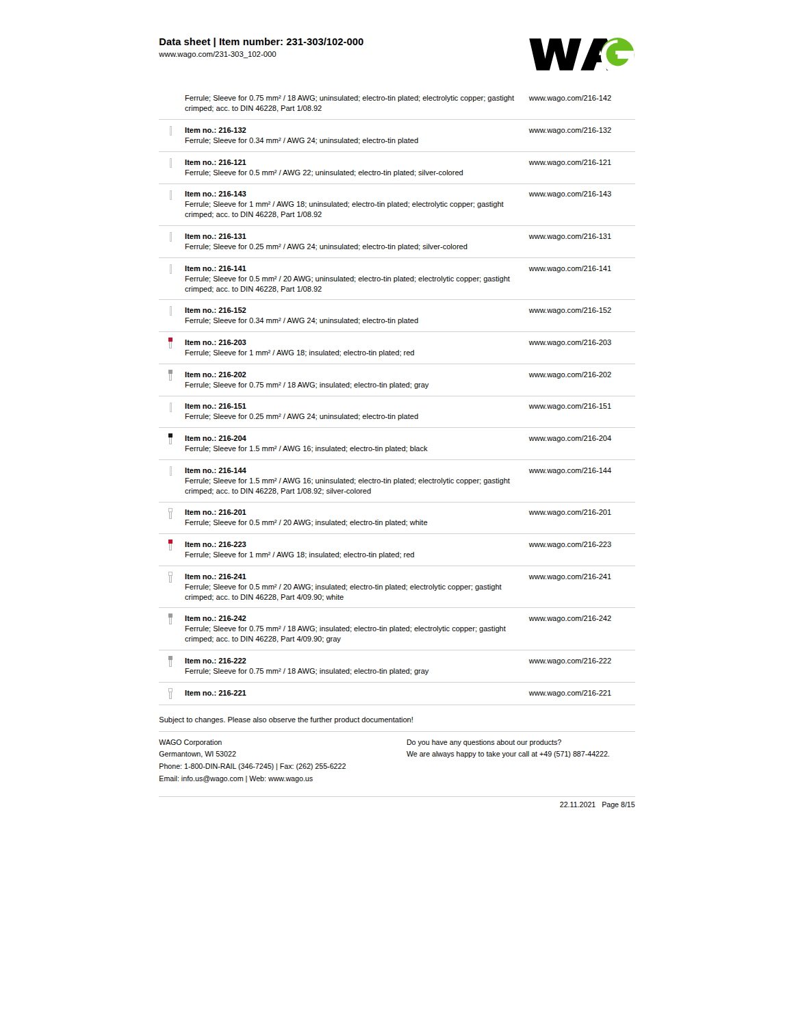Data sheet | Item number: 231-303/102-000
www.wago.com/231-303_102-000
| | Ferrule; Sleeve for 0.75 mm² / 18 AWG; uninsulated; electro-tin plated; electrolytic copper; gastight crimped; acc. to DIN 46228, Part 1/08.92 | www.wago.com/216-142 |
| | Item no.: 216-132 Ferrule; Sleeve for 0.34 mm² / AWG 24; uninsulated; electro-tin plated | www.wago.com/216-132 |
| | Item no.: 216-121 Ferrule; Sleeve for 0.5 mm² / AWG 22; uninsulated; electro-tin plated; silver-colored | www.wago.com/216-121 |
| | Item no.: 216-143 Ferrule; Sleeve for 1 mm² / AWG 18; uninsulated; electro-tin plated; electrolytic copper; gastight crimped; acc. to DIN 46228, Part 1/08.92 | www.wago.com/216-143 |
| | Item no.: 216-131 Ferrule; Sleeve for 0.25 mm² / AWG 24; uninsulated; electro-tin plated; silver-colored | www.wago.com/216-131 |
| | Item no.: 216-141 Ferrule; Sleeve for 0.5 mm² / 20 AWG; uninsulated; electro-tin plated; electrolytic copper; gastight crimped; acc. to DIN 46228, Part 1/08.92 | www.wago.com/216-141 |
| | Item no.: 216-152 Ferrule; Sleeve for 0.34 mm² / AWG 24; uninsulated; electro-tin plated | www.wago.com/216-152 |
| | Item no.: 216-203 Ferrule; Sleeve for 1 mm² / AWG 18; insulated; electro-tin plated; red | www.wago.com/216-203 |
| | Item no.: 216-202 Ferrule; Sleeve for 0.75 mm² / 18 AWG; insulated; electro-tin plated; gray | www.wago.com/216-202 |
| | Item no.: 216-151 Ferrule; Sleeve for 0.25 mm² / AWG 24; uninsulated; electro-tin plated | www.wago.com/216-151 |
| | Item no.: 216-204 Ferrule; Sleeve for 1.5 mm² / AWG 16; insulated; electro-tin plated; black | www.wago.com/216-204 |
| | Item no.: 216-144 Ferrule; Sleeve for 1.5 mm² / AWG 16; uninsulated; electro-tin plated; electrolytic copper; gastight crimped; acc. to DIN 46228, Part 1/08.92; silver-colored | www.wago.com/216-144 |
| | Item no.: 216-201 Ferrule; Sleeve for 0.5 mm² / 20 AWG; insulated; electro-tin plated; white | www.wago.com/216-201 |
| | Item no.: 216-223 Ferrule; Sleeve for 1 mm² / AWG 18; insulated; electro-tin plated; red | www.wago.com/216-223 |
| | Item no.: 216-241 Ferrule; Sleeve for 0.5 mm² / 20 AWG; insulated; electro-tin plated; electrolytic copper; gastight crimped; acc. to DIN 46228, Part 4/09.90; white | www.wago.com/216-241 |
| | Item no.: 216-242 Ferrule; Sleeve for 0.75 mm² / 18 AWG; insulated; electro-tin plated; electrolytic copper; gastight crimped; acc. to DIN 46228, Part 4/09.90; gray | www.wago.com/216-242 |
| | Item no.: 216-222 Ferrule; Sleeve for 0.75 mm² / 18 AWG; insulated; electro-tin plated; gray | www.wago.com/216-222 |
| | Item no.: 216-221 | www.wago.com/216-221 |
Subject to changes. Please also observe the further product documentation!
WAGO Corporation
Germantown, WI 53022
Phone: 1-800-DIN-RAIL (346-7245) | Fax: (262) 255-6222
Email: info.us@wago.com | Web: www.wago.us
Do you have any questions about our products?
We are always happy to take your call at +49 (571) 887-44222.
22.11.2021 Page 8/15